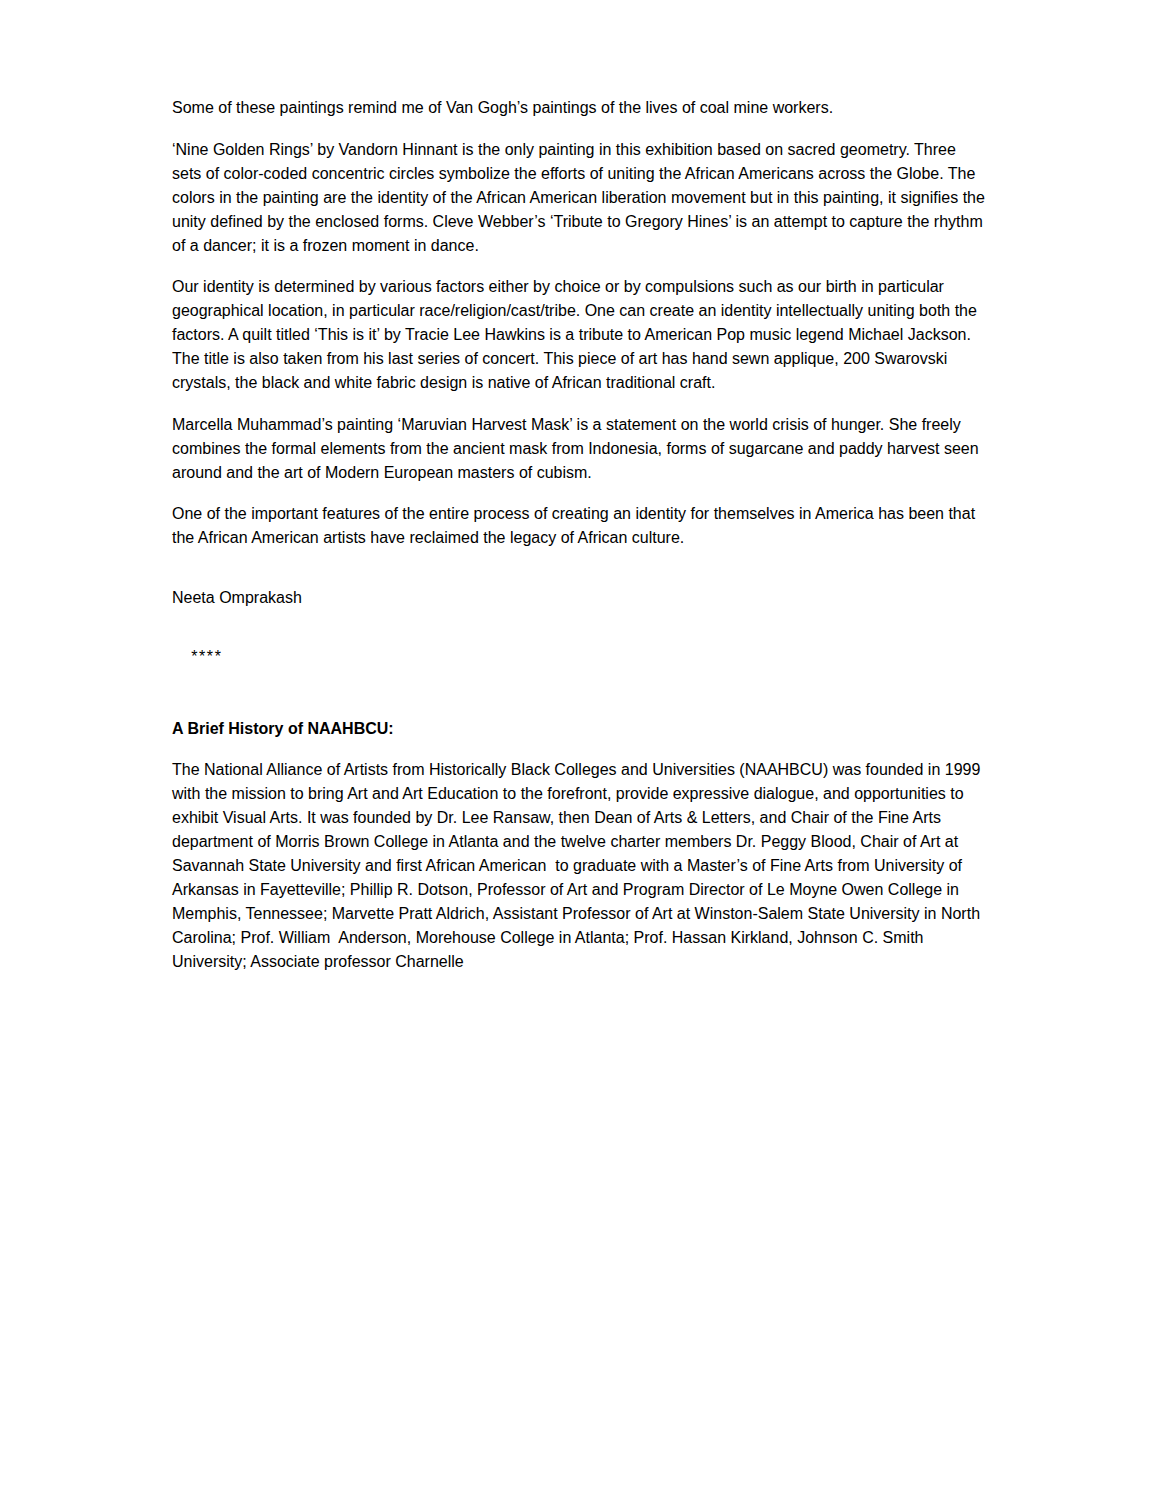Some of these paintings remind me of Van Gogh’s paintings of the lives of coal mine workers.
‘Nine Golden Rings’ by Vandorn Hinnant is the only painting in this exhibition based on sacred geometry. Three sets of color-coded concentric circles symbolize the efforts of uniting the African Americans across the Globe. The colors in the painting are the identity of the African American liberation movement but in this painting, it signifies the unity defined by the enclosed forms. Cleve Webber’s ‘Tribute to Gregory Hines’ is an attempt to capture the rhythm of a dancer; it is a frozen moment in dance.
Our identity is determined by various factors either by choice or by compulsions such as our birth in particular geographical location, in particular race/religion/cast/tribe. One can create an identity intellectually uniting both the factors. A quilt titled ‘This is it’ by Tracie Lee Hawkins is a tribute to American Pop music legend Michael Jackson. The title is also taken from his last series of concert. This piece of art has hand sewn applique, 200 Swarovski crystals, the black and white fabric design is native of African traditional craft.
Marcella Muhammad’s painting ‘Maruvian Harvest Mask’ is a statement on the world crisis of hunger. She freely combines the formal elements from the ancient mask from Indonesia, forms of sugarcane and paddy harvest seen around and the art of Modern European masters of cubism.
One of the important features of the entire process of creating an identity for themselves in America has been that the African American artists have reclaimed the legacy of African culture.
Neeta Omprakash
****
A Brief History of NAAHBCU:
The National Alliance of Artists from Historically Black Colleges and Universities (NAAHBCU) was founded in 1999 with the mission to bring Art and Art Education to the forefront, provide expressive dialogue, and opportunities to exhibit Visual Arts. It was founded by Dr. Lee Ransaw, then Dean of Arts & Letters, and Chair of the Fine Arts department of Morris Brown College in Atlanta and the twelve charter members Dr. Peggy Blood, Chair of Art at Savannah State University and first African American to graduate with a Master’s of Fine Arts from University of Arkansas in Fayetteville; Phillip R. Dotson, Professor of Art and Program Director of Le Moyne Owen College in Memphis, Tennessee; Marvette Pratt Aldrich, Assistant Professor of Art at Winston-Salem State University in North Carolina; Prof. William Anderson, Morehouse College in Atlanta; Prof. Hassan Kirkland, Johnson C. Smith University; Associate professor Charnelle